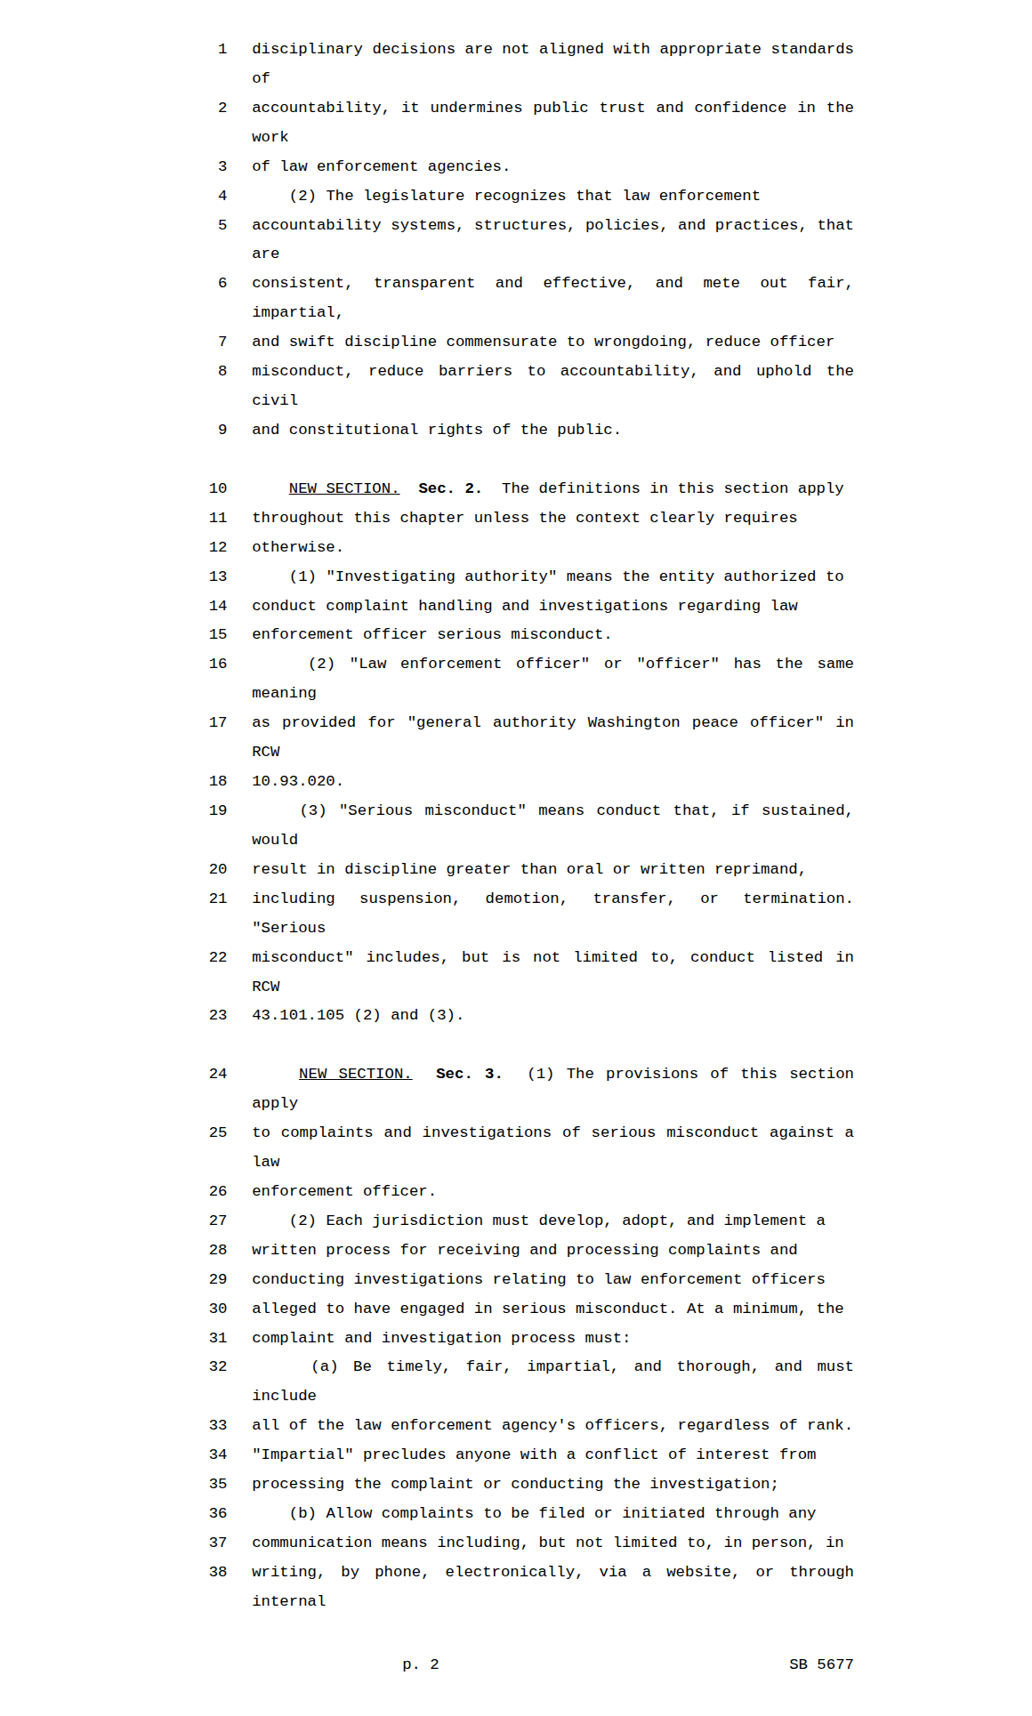1
disciplinary decisions are not aligned with appropriate standards of
2
accountability, it undermines public trust and confidence in the work
3
of law enforcement agencies.
4
(2) The legislature recognizes that law enforcement
5
accountability systems, structures, policies, and practices, that are
6
consistent, transparent and effective, and mete out fair, impartial,
7
and swift discipline commensurate to wrongdoing, reduce officer
8
misconduct, reduce barriers to accountability, and uphold the civil
9
and constitutional rights of the public.
10
NEW SECTION. Sec. 2. The definitions in this section apply
11
throughout this chapter unless the context clearly requires
12
otherwise.
13
(1) "Investigating authority" means the entity authorized to
14
conduct complaint handling and investigations regarding law
15
enforcement officer serious misconduct.
16
(2) "Law enforcement officer" or "officer" has the same meaning
17
as provided for "general authority Washington peace officer" in RCW
18
10.93.020.
19
(3) "Serious misconduct" means conduct that, if sustained, would
20
result in discipline greater than oral or written reprimand,
21
including suspension, demotion, transfer, or termination. "Serious
22
misconduct" includes, but is not limited to, conduct listed in RCW
23
43.101.105 (2) and (3).
24
NEW SECTION. Sec. 3. (1) The provisions of this section apply
25
to complaints and investigations of serious misconduct against a law
26
enforcement officer.
27
(2) Each jurisdiction must develop, adopt, and implement a
28
written process for receiving and processing complaints and
29
conducting investigations relating to law enforcement officers
30
alleged to have engaged in serious misconduct. At a minimum, the
31
complaint and investigation process must:
32
(a) Be timely, fair, impartial, and thorough, and must include
33
all of the law enforcement agency's officers, regardless of rank.
34
"Impartial" precludes anyone with a conflict of interest from
35
processing the complaint or conducting the investigation;
36
(b) Allow complaints to be filed or initiated through any
37
communication means including, but not limited to, in person, in
38
writing, by phone, electronically, via a website, or through internal
p. 2
SB 5677